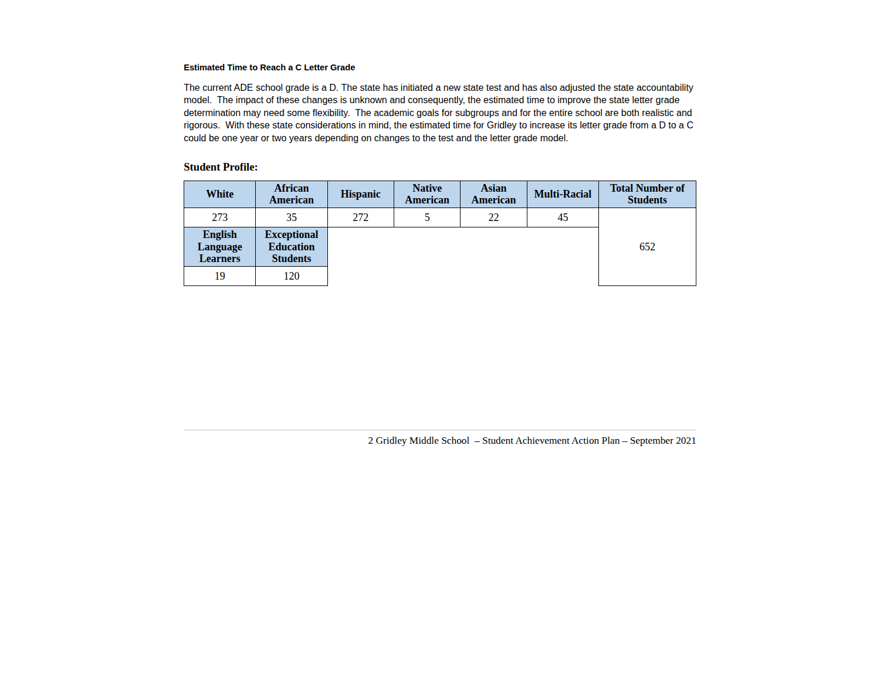Estimated Time to Reach a C Letter Grade
The current ADE school grade is a D. The state has initiated a new state test and has also adjusted the state accountability model. The impact of these changes is unknown and consequently, the estimated time to improve the state letter grade determination may need some flexibility. The academic goals for subgroups and for the entire school are both realistic and rigorous. With these state considerations in mind, the estimated time for Gridley to increase its letter grade from a D to a C could be one year or two years depending on changes to the test and the letter grade model.
Student Profile:
| White | African American | Hispanic | Native American | Asian American | Multi-Racial | Total Number of Students |
| --- | --- | --- | --- | --- | --- | --- |
| 273 | 35 | 272 | 5 | 22 | 45 | 652 |
| English Language Learners | Exceptional Education Students | |
| 19 | 120 | |
2 Gridley Middle School – Student Achievement Action Plan – September 2021